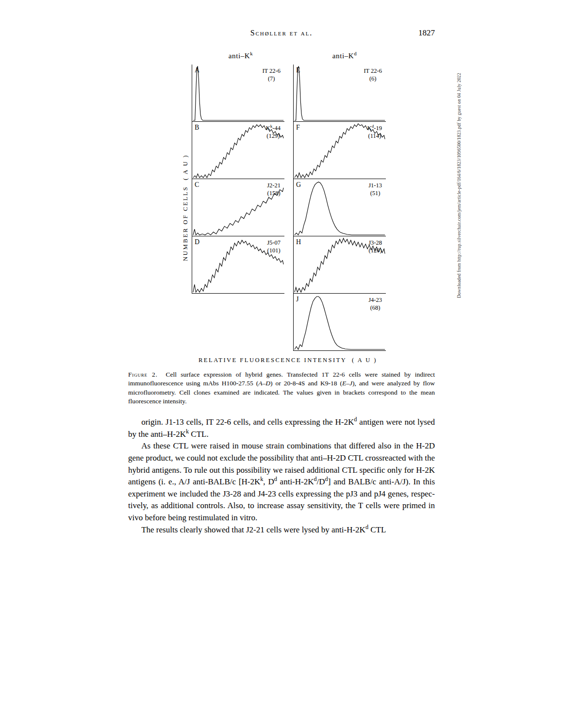Downloaded from http://rup.silverchair.com/jem/article-pdf/164/6/1823/1096500/1823.pdf by guest on 04 July 2022
Schøller et al. 1827
anti–Kk anti–Kd
NUMBER OF CELLS ( A U )
A IT 22-6
(7)
E IT 22-6
(6)
B Kk-44
(129)
F Kd-19
(114)
C J2-21
(158)
G J1-13
(51)
D J5-07
(101)
H J3-28
(120)
J J4-23
(68)
RELATIVE FLUORESCENCE INTENSITY ( A U )
Figure 2. Cell surface expression of hybrid genes. Transfected 1T 22-6 cells were stained by indirect immunofluorescence using mAbs H100-27.55 (A–D) or 20-8-4S and K9-18 (E–J), and were analyzed by flow microfluorometry. Cell clones examined are indicated. The values given in brackets correspond to the mean fluorescence intensity.
origin. J1-13 cells, IT 22-6 cells, and cells expressing the H-2Kd antigen were not lysed by the anti–H-2Kk CTL.
As these CTL were raised in mouse strain combinations that differed also in the H-2D gene product, we could not exclude the possibility that anti–H-2D CTL crossreacted with the hybrid antigens. To rule out this possibility we raised additional CTL specific only for H-2K antigens (i. e., A/J anti-BALB/c [H-2Kk, Dd anti-H-2Kd/Dd] and BALB/c anti-A/J). In this experiment we included the J3-28 and J4-23 cells expressing the pJ3 and pJ4 genes, respectively, as additional controls. Also, to increase assay sensitivity, the T cells were primed in vivo before being restimulated in vitro.
The results clearly showed that J2-21 cells were lysed by anti-H-2Kd CTL